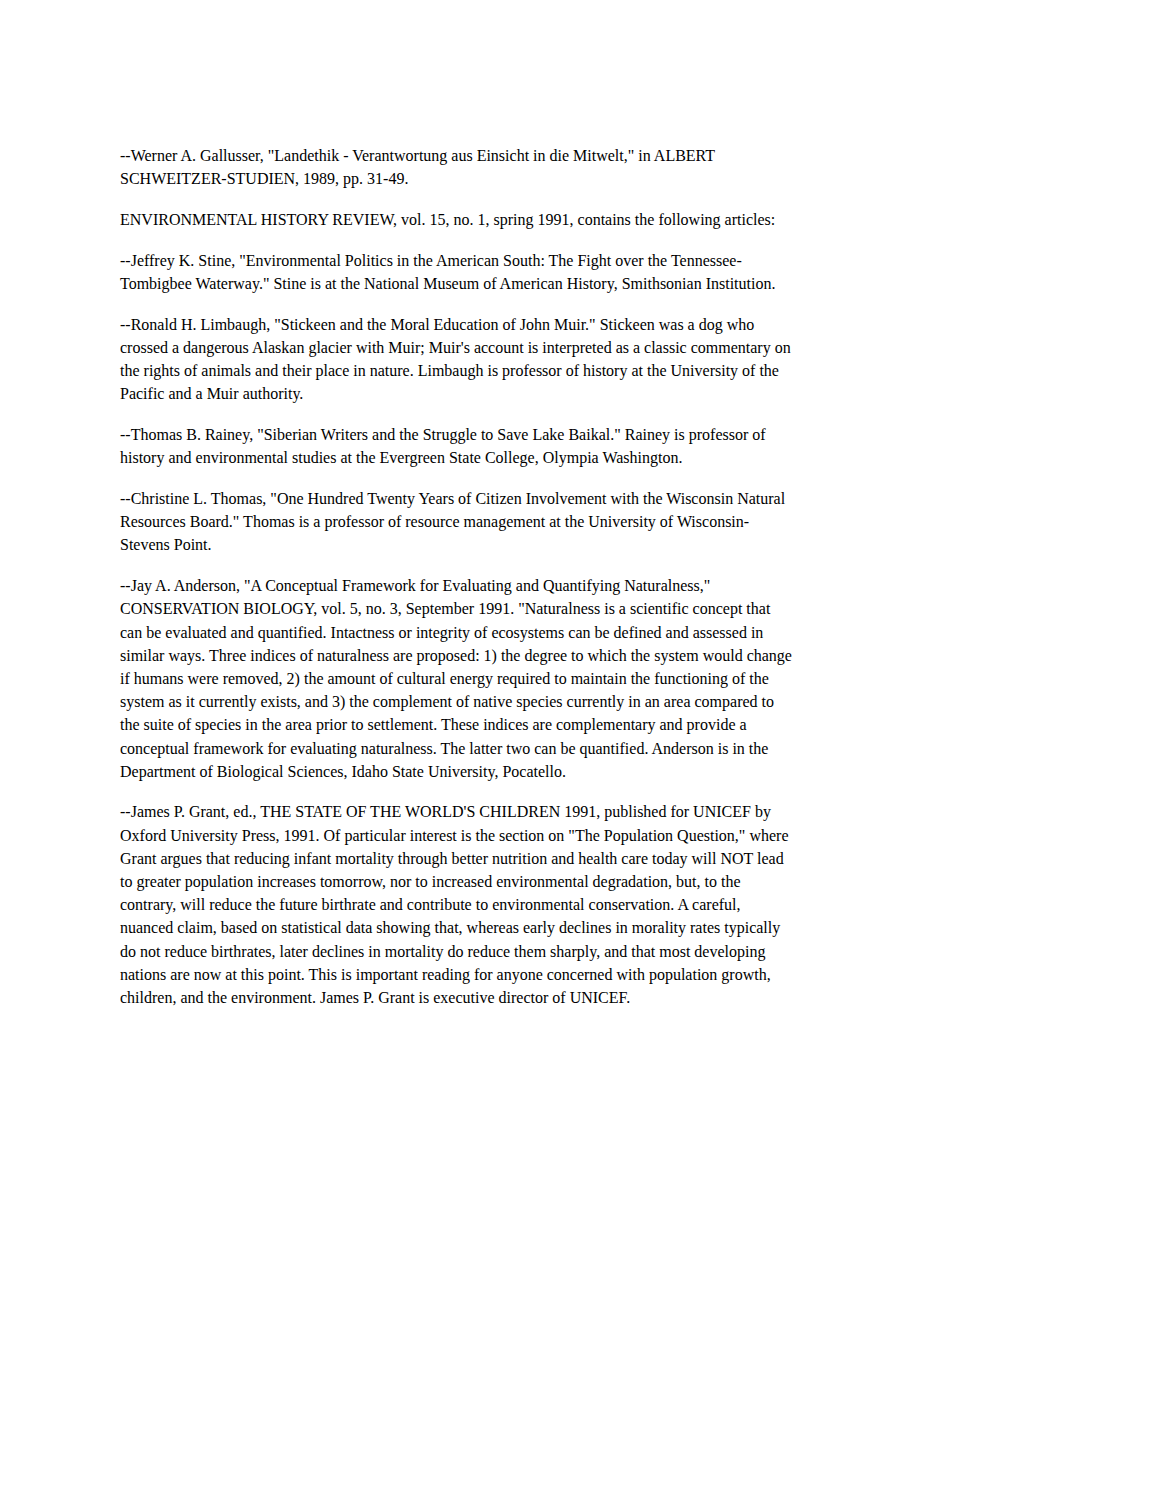--Werner A. Gallusser, "Landethik - Verantwortung aus Einsicht in die Mitwelt," in ALBERT SCHWEITZER-STUDIEN, 1989, pp. 31-49.
ENVIRONMENTAL HISTORY REVIEW, vol. 15, no. 1, spring 1991, contains the following articles:
--Jeffrey K. Stine, "Environmental Politics in the American South: The Fight over the Tennessee-Tombigbee Waterway." Stine is at the National Museum of American History, Smithsonian Institution.
--Ronald H. Limbaugh, "Stickeen and the Moral Education of John Muir." Stickeen was a dog who crossed a dangerous Alaskan glacier with Muir; Muir's account is interpreted as a classic commentary on the rights of animals and their place in nature. Limbaugh is professor of history at the University of the Pacific and a Muir authority.
--Thomas B. Rainey, "Siberian Writers and the Struggle to Save Lake Baikal." Rainey is professor of history and environmental studies at the Evergreen State College, Olympia Washington.
--Christine L. Thomas, "One Hundred Twenty Years of Citizen Involvement with the Wisconsin Natural Resources Board." Thomas is a professor of resource management at the University of Wisconsin-Stevens Point.
--Jay A. Anderson, "A Conceptual Framework for Evaluating and Quantifying Naturalness," CONSERVATION BIOLOGY, vol. 5, no. 3, September 1991. "Naturalness is a scientific concept that can be evaluated and quantified. Intactness or integrity of ecosystems can be defined and assessed in similar ways. Three indices of naturalness are proposed: 1) the degree to which the system would change if humans were removed, 2) the amount of cultural energy required to maintain the functioning of the system as it currently exists, and 3) the complement of native species currently in an area compared to the suite of species in the area prior to settlement. These indices are complementary and provide a conceptual framework for evaluating naturalness. The latter two can be quantified. Anderson is in the Department of Biological Sciences, Idaho State University, Pocatello.
--James P. Grant, ed., THE STATE OF THE WORLD'S CHILDREN 1991, published for UNICEF by Oxford University Press, 1991. Of particular interest is the section on "The Population Question," where Grant argues that reducing infant mortality through better nutrition and health care today will NOT lead to greater population increases tomorrow, nor to increased environmental degradation, but, to the contrary, will reduce the future birthrate and contribute to environmental conservation. A careful, nuanced claim, based on statistical data showing that, whereas early declines in morality rates typically do not reduce birthrates, later declines in mortality do reduce them sharply, and that most developing nations are now at this point. This is important reading for anyone concerned with population growth, children, and the environment. James P. Grant is executive director of UNICEF.